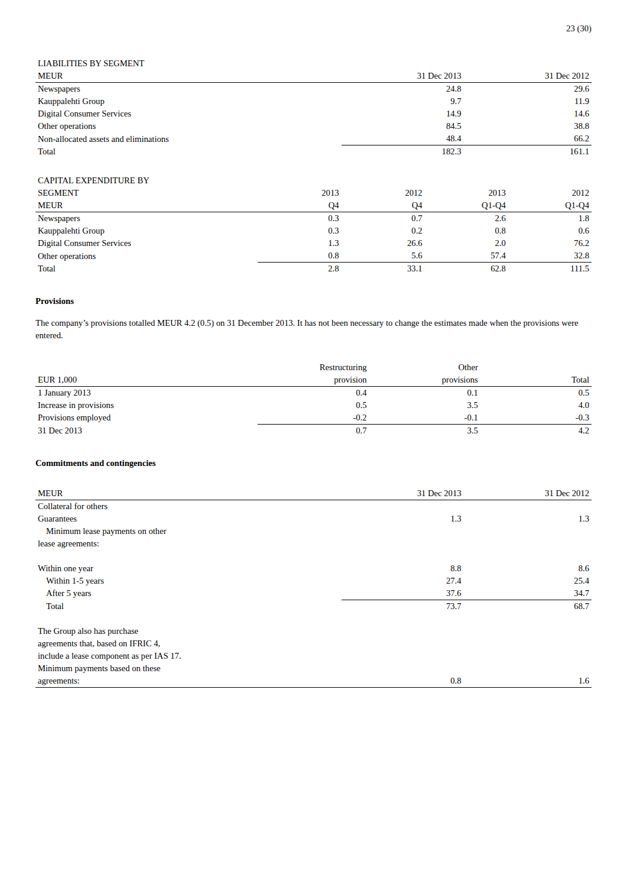23 (30)
| LIABILITIES BY SEGMENT |
| MEUR | 31 Dec 2013 | 31 Dec 2012 |
| Newspapers | 24.8 | 29.6 |
| Kauppalehti Group | 9.7 | 11.9 |
| Digital Consumer Services | 14.9 | 14.6 |
| Other operations | 84.5 | 38.8 |
| Non-allocated assets and eliminations | 48.4 | 66.2 |
| Total | 182.3 | 161.1 |
| CAPITAL EXPENDITURE BY |
| SEGMENT | 2013 | 2012 | 2013 | 2012 |
| MEUR | Q4 | Q4 | Q1-Q4 | Q1-Q4 |
| Newspapers | 0.3 | 0.7 | 2.6 | 1.8 |
| Kauppalehti Group | 0.3 | 0.2 | 0.8 | 0.6 |
| Digital Consumer Services | 1.3 | 26.6 | 2.0 | 76.2 |
| Other operations | 0.8 | 5.6 | 57.4 | 32.8 |
| Total | 2.8 | 33.1 | 62.8 | 111.5 |
Provisions
The company’s provisions totalled MEUR 4.2 (0.5) on 31 December 2013. It has not been necessary to change the estimates made when the provisions were entered.
| | Restructuring | Other | |
| EUR 1,000 | provision | provisions | Total |
| 1 January 2013 | 0.4 | 0.1 | 0.5 |
| Increase in provisions | 0.5 | 3.5 | 4.0 |
| Provisions employed | -0.2 | -0.1 | -0.3 |
| 31 Dec 2013 | 0.7 | 3.5 | 4.2 |
Commitments and contingencies
| MEUR | 31 Dec 2013 | 31 Dec 2012 |
| Collateral for others | | |
| Guarantees | 1.3 | 1.3 |
| Minimum lease payments on other | | |
| lease agreements: | | |
| Within one year | 8.8 | 8.6 |
| Within 1-5 years | 27.4 | 25.4 |
| After 5 years | 37.6 | 34.7 |
| Total | 73.7 | 68.7 |
| The Group also has purchase | | |
| agreements that, based on IFRIC 4, | | |
| include a lease component as per IAS 17. | | |
| Minimum payments based on these | | |
| agreements: | 0.8 | 1.6 |